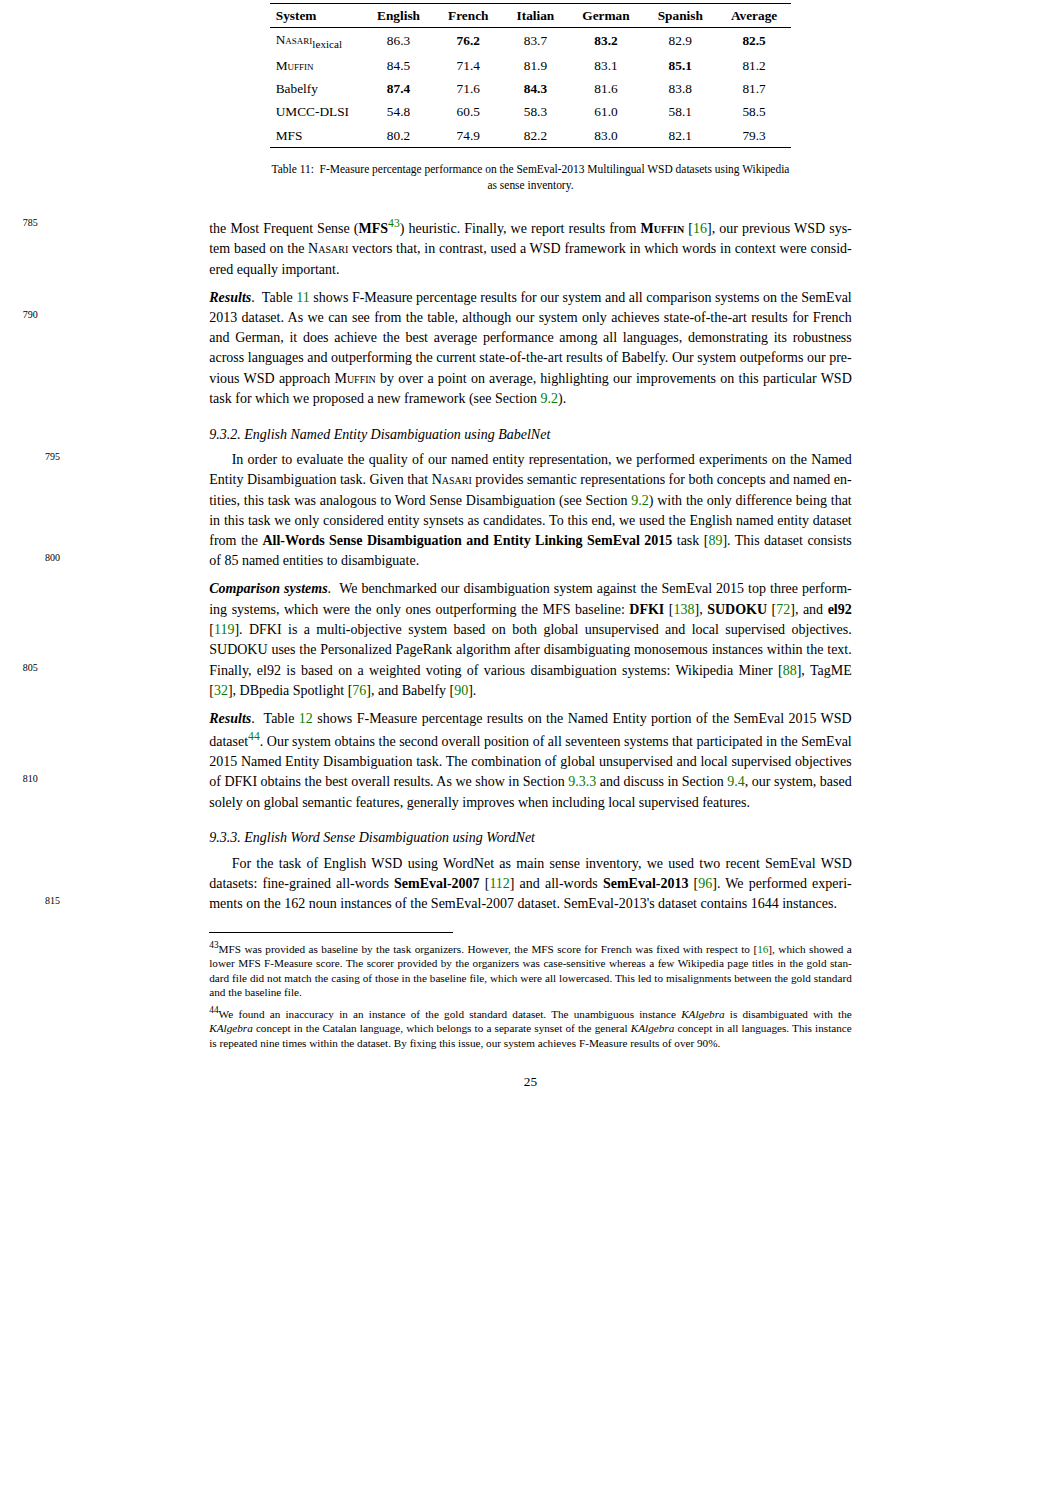Table 11: F-Measure percentage performance on the SemEval-2013 Multilingual WSD datasets using Wikipedia as sense inventory.
| System | English | French | Italian | German | Spanish | Average |
| --- | --- | --- | --- | --- | --- | --- |
| Nasari lexical | 86.3 | 76.2 | 83.7 | 83.2 | 82.9 | 82.5 |
| Muffin | 84.5 | 71.4 | 81.9 | 83.1 | 85.1 | 81.2 |
| Babelfy | 87.4 | 71.6 | 84.3 | 81.6 | 83.8 | 81.7 |
| UMCC-DLSI | 54.8 | 60.5 | 58.3 | 61.0 | 58.1 | 58.5 |
| MFS | 80.2 | 74.9 | 82.2 | 83.0 | 82.1 | 79.3 |
785the Most Frequent Sense (MFS43) heuristic. Finally, we report results from Muffin [16], our previous WSD system based on the Nasari vectors that, in contrast, used a WSD framework in which words in context were considered equally important.
Results. Table 11 shows F-Measure percentage results for our system and all comparison systems on the SemEval 2013 dataset. As we can see from the table, although our system only achieves state-of-the-art results for French 790and German, it does achieve the best average performance among all languages, demonstrating its robustness across languages and outperforming the current state-of-the-art results of Babelfy. Our system outpeforms our previous WSD approach Muffin by over a point on average, highlighting our improvements on this particular WSD task for which we proposed a new framework (see Section 9.2).
9.3.2. English Named Entity Disambiguation using BabelNet
795 In order to evaluate the quality of our named entity representation, we performed experiments on the Named Entity Disambiguation task. Given that Nasari provides semantic representations for both concepts and named entities, this task was analogous to Word Sense Disambiguation (see Section 9.2) with the only difference being that in this task we only considered entity synsets as candidates. To this end, we used the English named entity dataset from the All-Words Sense Disambiguation and Entity Linking SemEval 2015 task [89]. This dataset consists of 85 named 800entities to disambiguate.
Comparison systems. We benchmarked our disambiguation system against the SemEval 2015 top three performing systems, which were the only ones outperforming the MFS baseline: DFKI [138], SUDOKU [72], and el92 [119]. DFKI is a multi-objective system based on both global unsupervised and local supervised objectives. SUDOKU uses the Personalized PageRank algorithm after disambiguating monosemous instances within the text. Finally, el92 805is based on a weighted voting of various disambiguation systems: Wikipedia Miner [88], TagME [32], DBpedia Spotlight [76], and Babelfy [90].
Results. Table 12 shows F-Measure percentage results on the Named Entity portion of the SemEval 2015 WSD dataset44. Our system obtains the second overall position of all seventeen systems that participated in the SemEval 2015 Named Entity Disambiguation task. The combination of global unsupervised and local supervised objectives 810of DFKI obtains the best overall results. As we show in Section 9.3.3 and discuss in Section 9.4, our system, based solely on global semantic features, generally improves when including local supervised features.
9.3.3. English Word Sense Disambiguation using WordNet
For the task of English WSD using WordNet as main sense inventory, we used two recent SemEval WSD datasets: fine-grained all-words SemEval-2007 [112] and all-words SemEval-2013 [96]. We performed experiments on the 815162 noun instances of the SemEval-2007 dataset. SemEval-2013's dataset contains 1644 instances.
43MFS was provided as baseline by the task organizers. However, the MFS score for French was fixed with respect to [16], which showed a lower MFS F-Measure score. The scorer provided by the organizers was case-sensitive whereas a few Wikipedia page titles in the gold standard file did not match the casing of those in the baseline file, which were all lowercased. This led to misalignments between the gold standard and the baseline file.
44We found an inaccuracy in an instance of the gold standard dataset. The unambiguous instance KAlgebra is disambiguated with the KAlgebra concept in the Catalan language, which belongs to a separate synset of the general KAlgebra concept in all languages. This instance is repeated nine times within the dataset. By fixing this issue, our system achieves F-Measure results of over 90%.
25